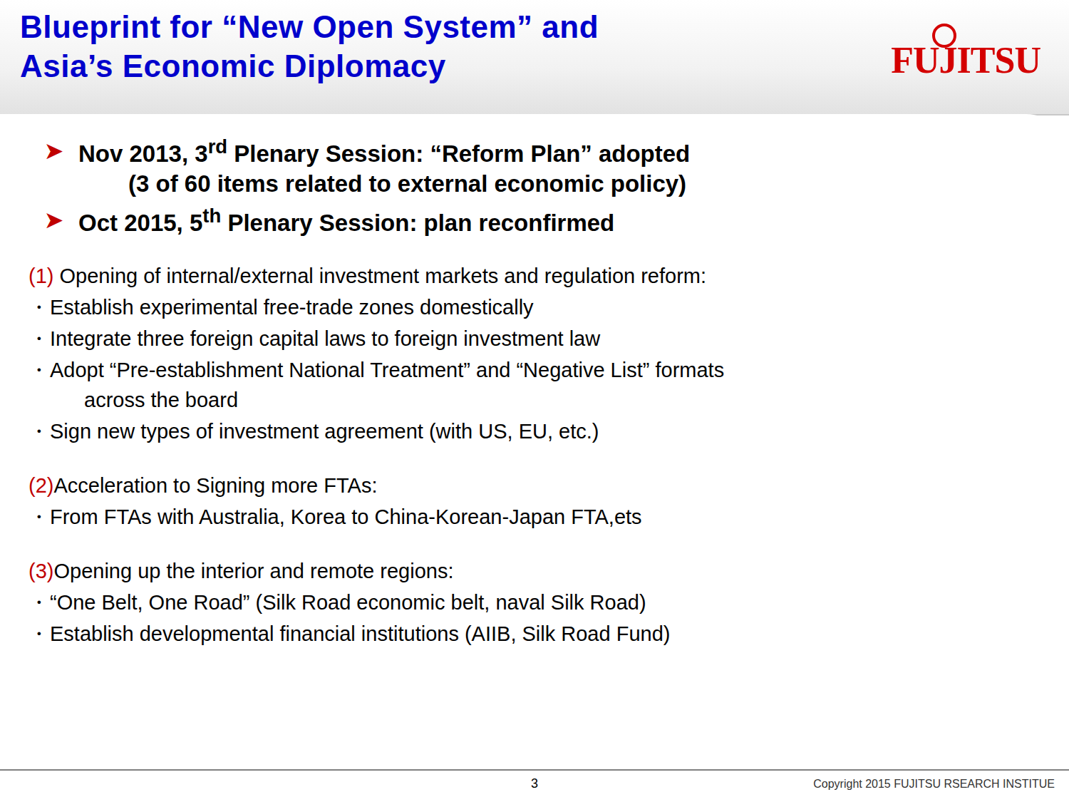Blueprint for “New Open System” and
Asia’s Economic Diplomacy
FUJITSU
➤
Nov 2013, 3rd Plenary Session: “Reform Plan” adopted
(3 of 60 items related to external economic policy)
➤
Oct 2015, 5th Plenary Session: plan reconfirmed
(1) Opening of internal/external investment markets and regulation reform:
Establish experimental free-trade zones domestically
Integrate three foreign capital laws to foreign investment law
Adopt “Pre-establishment National Treatment” and “Negative List” formats
across the board
Sign new types of investment agreement (with US, EU, etc.)
(2) Acceleration to Signing more FTAs:
From FTAs with Australia, Korea to China-Korean-Japan FTA,ets
(3) Opening up the interior and remote regions:
“One Belt, One Road” (Silk Road economic belt, naval Silk Road)
Establish developmental financial institutions (AIIB, Silk Road Fund)
3
Copyright 2015 FUJITSU RSEARCH INSTITUE